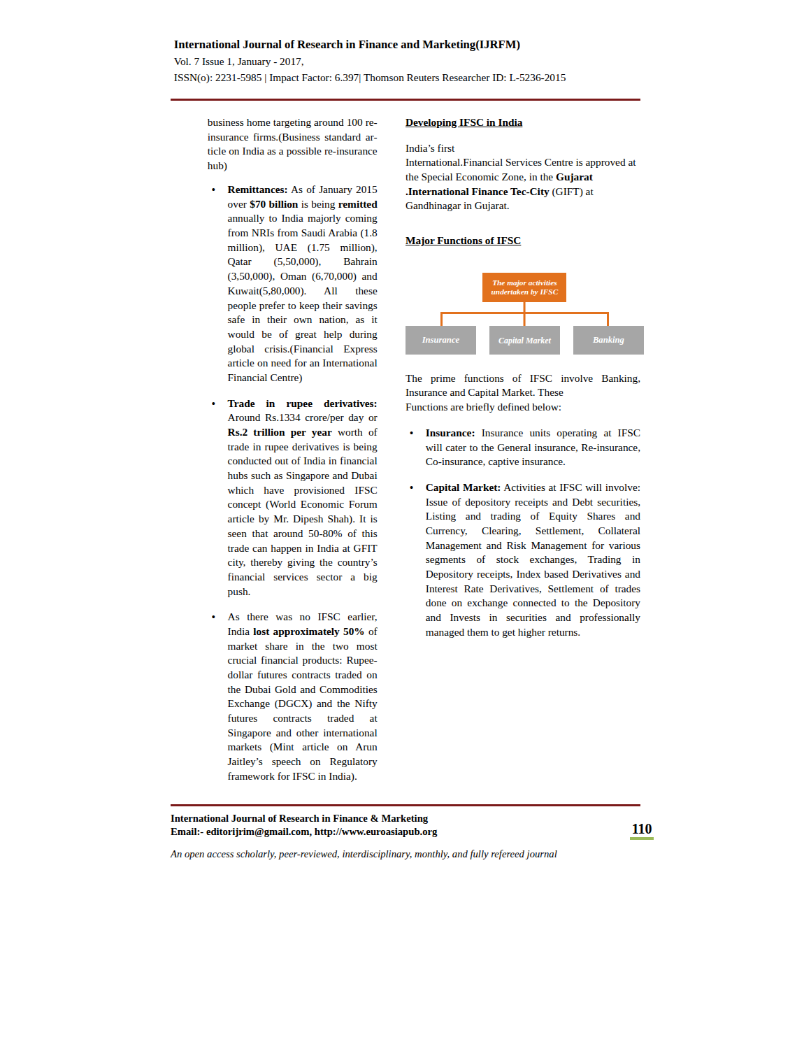International Journal of Research in Finance and Marketing(IJRFM)
Vol. 7 Issue 1, January - 2017,
ISSN(o): 2231-5985 | Impact Factor: 6.397| Thomson Reuters Researcher ID: L-5236-2015
business home targeting around 100 re-insurance firms.(Business standard article on India as a possible re-insurance hub)
Remittances: As of January 2015 over $70 billion is being remitted annually to India majorly coming from NRIs from Saudi Arabia (1.8 million), UAE (1.75 million), Qatar (5,50,000), Bahrain (3,50,000), Oman (6,70,000) and Kuwait(5,80,000). All these people prefer to keep their savings safe in their own nation, as it would be of great help during global crisis.(Financial Express article on need for an International Financial Centre)
Trade in rupee derivatives: Around Rs.1334 crore/per day or Rs.2 trillion per year worth of trade in rupee derivatives is being conducted out of India in financial hubs such as Singapore and Dubai which have provisioned IFSC concept (World Economic Forum article by Mr. Dipesh Shah). It is seen that around 50-80% of this trade can happen in India at GFIT city, thereby giving the country’s financial services sector a big push.
As there was no IFSC earlier, India lost approximately 50% of market share in the two most crucial financial products: Rupee-dollar futures contracts traded on the Dubai Gold and Commodities Exchange (DGCX) and the Nifty futures contracts traded at Singapore and other international markets (Mint article on Arun Jaitley’s speech on Regulatory framework for IFSC in India).
Developing IFSC in India
India’s first
International.Financial Services Centre is approved at the Special Economic Zone, in the Gujarat
.International Finance Tec-City (GIFT) at Gandhinagar in Gujarat.
Major Functions of IFSC
The major activities undertaken by IFSC
Insurance
Capital Market
Banking
The prime functions of IFSC involve Banking, Insurance and Capital Market. These
Functions are briefly defined below:
Insurance: Insurance units operating at IFSC will cater to the General insurance, Re-insurance, Co-insurance, captive insurance.
Capital Market: Activities at IFSC will involve: Issue of depository receipts and Debt securities, Listing and trading of Equity Shares and Currency, Clearing, Settlement, Collateral Management and Risk Management for various segments of stock exchanges, Trading in Depository receipts, Index based Derivatives and Interest Rate Derivatives, Settlement of trades done on exchange connected to the Depository and Invests in securities and professionally managed them to get higher returns.
International Journal of Research in Finance & Marketing
Email:- editorijrim@gmail.com, http://www.euroasiapub.org
An open access scholarly, peer-reviewed, interdisciplinary, monthly, and fully refereed journal
110